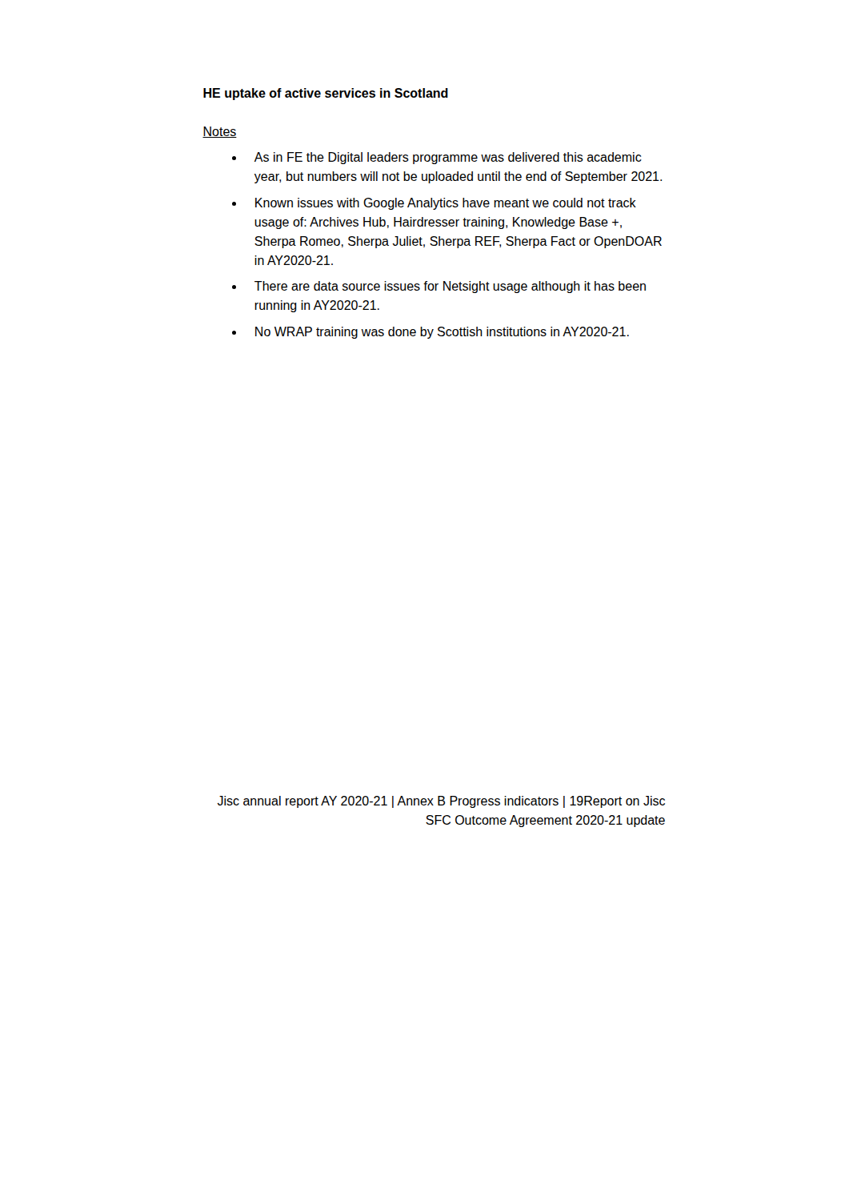HE uptake of active services in Scotland
Notes
As in FE the Digital leaders programme was delivered this academic year, but numbers will not be uploaded until the end of September 2021.
Known issues with Google Analytics have meant we could not track usage of: Archives Hub, Hairdresser training, Knowledge Base +, Sherpa Romeo, Sherpa Juliet, Sherpa REF, Sherpa Fact or OpenDOAR in AY2020-21.
There are data source issues for Netsight usage although it has been running in AY2020-21.
No WRAP training was done by Scottish institutions in AY2020-21.
Jisc annual report AY 2020-21 | Annex B Progress indicators | 19Report on Jisc SFC Outcome Agreement 2020-21 update